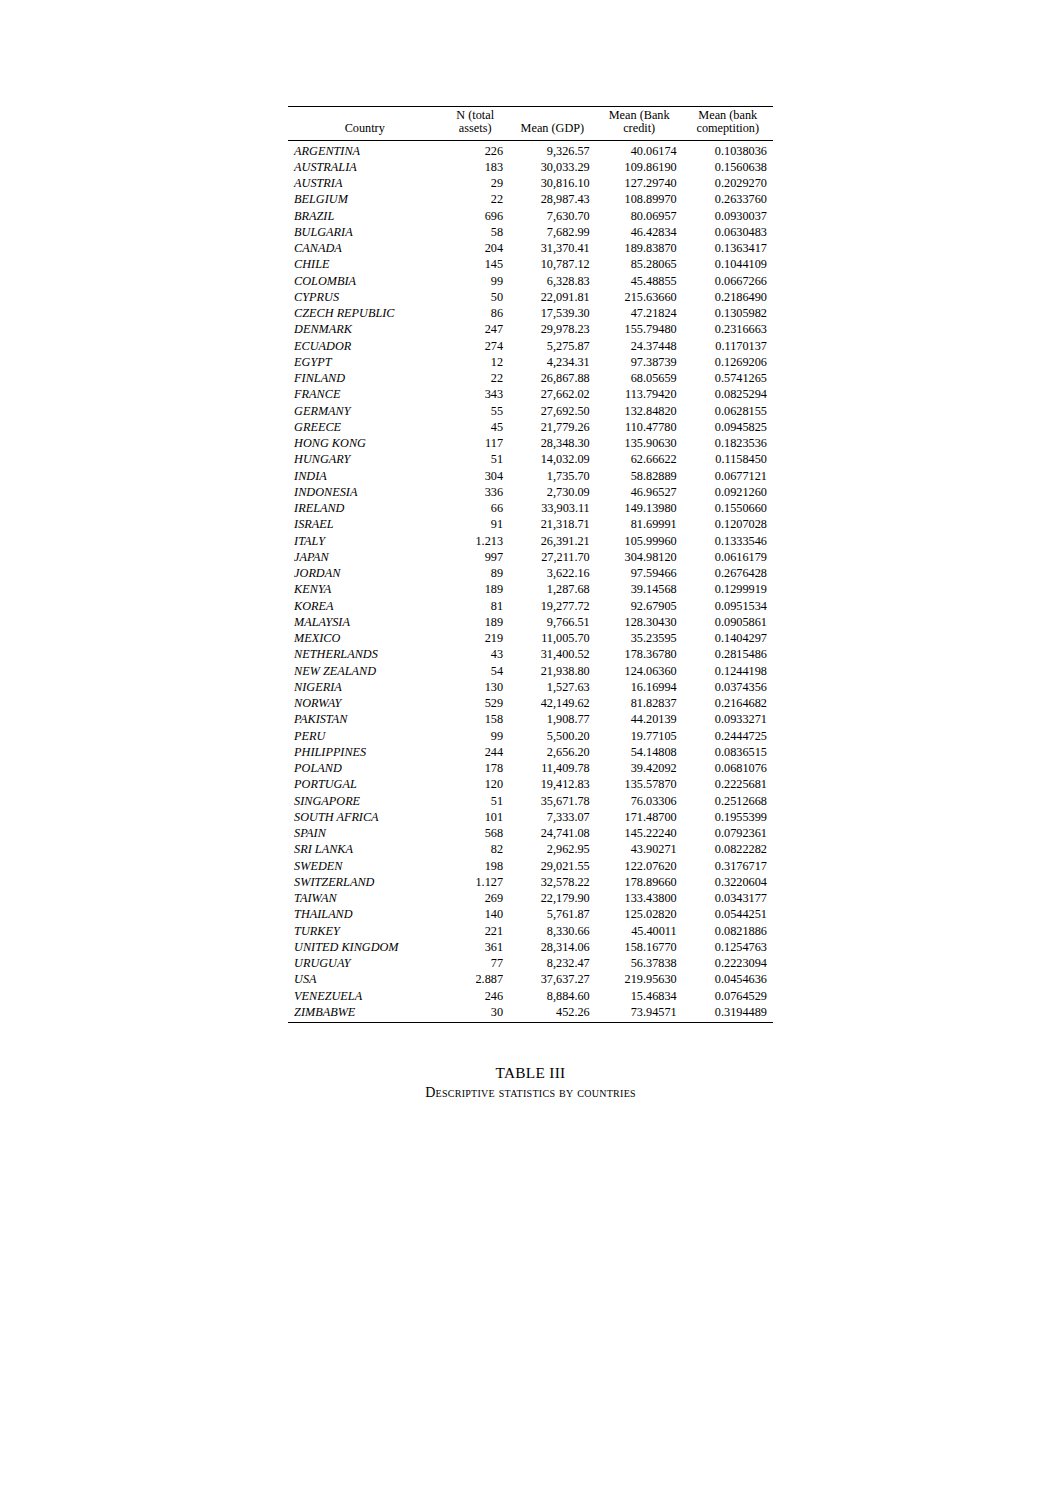| Country | N (total assets) | Mean (GDP) | Mean (Bank credit) | Mean (bank comeptition) |
| --- | --- | --- | --- | --- |
| ARGENTINA | 226 | 9,326.57 | 40.06174 | 0.1038036 |
| AUSTRALIA | 183 | 30,033.29 | 109.86190 | 0.1560638 |
| AUSTRIA | 29 | 30,816.10 | 127.29740 | 0.2029270 |
| BELGIUM | 22 | 28,987.43 | 108.89970 | 0.2633760 |
| BRAZIL | 696 | 7,630.70 | 80.06957 | 0.0930037 |
| BULGARIA | 58 | 7,682.99 | 46.42834 | 0.0630483 |
| CANADA | 204 | 31,370.41 | 189.83870 | 0.1363417 |
| CHILE | 145 | 10,787.12 | 85.28065 | 0.1044109 |
| COLOMBIA | 99 | 6,328.83 | 45.48855 | 0.0667266 |
| CYPRUS | 50 | 22,091.81 | 215.63660 | 0.2186490 |
| CZECH REPUBLIC | 86 | 17,539.30 | 47.21824 | 0.1305982 |
| DENMARK | 247 | 29,978.23 | 155.79480 | 0.2316663 |
| ECUADOR | 274 | 5,275.87 | 24.37448 | 0.1170137 |
| EGYPT | 12 | 4,234.31 | 97.38739 | 0.1269206 |
| FINLAND | 22 | 26,867.88 | 68.05659 | 0.5741265 |
| FRANCE | 343 | 27,662.02 | 113.79420 | 0.0825294 |
| GERMANY | 55 | 27,692.50 | 132.84820 | 0.0628155 |
| GREECE | 45 | 21,779.26 | 110.47780 | 0.0945825 |
| HONG KONG | 117 | 28,348.30 | 135.90630 | 0.1823536 |
| HUNGARY | 51 | 14,032.09 | 62.66622 | 0.1158450 |
| INDIA | 304 | 1,735.70 | 58.82889 | 0.0677121 |
| INDONESIA | 336 | 2,730.09 | 46.96527 | 0.0921260 |
| IRELAND | 66 | 33,903.11 | 149.13980 | 0.1550660 |
| ISRAEL | 91 | 21,318.71 | 81.69991 | 0.1207028 |
| ITALY | 1.213 | 26,391.21 | 105.99960 | 0.1333546 |
| JAPAN | 997 | 27,211.70 | 304.98120 | 0.0616179 |
| JORDAN | 89 | 3,622.16 | 97.59466 | 0.2676428 |
| KENYA | 189 | 1,287.68 | 39.14568 | 0.1299919 |
| KOREA | 81 | 19,277.72 | 92.67905 | 0.0951534 |
| MALAYSIA | 189 | 9,766.51 | 128.30430 | 0.0905861 |
| MEXICO | 219 | 11,005.70 | 35.23595 | 0.1404297 |
| NETHERLANDS | 43 | 31,400.52 | 178.36780 | 0.2815486 |
| NEW ZEALAND | 54 | 21,938.80 | 124.06360 | 0.1244198 |
| NIGERIA | 130 | 1,527.63 | 16.16994 | 0.0374356 |
| NORWAY | 529 | 42,149.62 | 81.82837 | 0.2164682 |
| PAKISTAN | 158 | 1,908.77 | 44.20139 | 0.0933271 |
| PERU | 99 | 5,500.20 | 19.77105 | 0.2444725 |
| PHILIPPINES | 244 | 2,656.20 | 54.14808 | 0.0836515 |
| POLAND | 178 | 11,409.78 | 39.42092 | 0.0681076 |
| PORTUGAL | 120 | 19,412.83 | 135.57870 | 0.2225681 |
| SINGAPORE | 51 | 35,671.78 | 76.03306 | 0.2512668 |
| SOUTH AFRICA | 101 | 7,333.07 | 171.48700 | 0.1955399 |
| SPAIN | 568 | 24,741.08 | 145.22240 | 0.0792361 |
| SRI LANKA | 82 | 2,962.95 | 43.90271 | 0.0822282 |
| SWEDEN | 198 | 29,021.55 | 122.07620 | 0.3176717 |
| SWITZERLAND | 1.127 | 32,578.22 | 178.89660 | 0.3220604 |
| TAIWAN | 269 | 22,179.90 | 133.43800 | 0.0343177 |
| THAILAND | 140 | 5,761.87 | 125.02820 | 0.0544251 |
| TURKEY | 221 | 8,330.66 | 45.40011 | 0.0821886 |
| UNITED KINGDOM | 361 | 28,314.06 | 158.16770 | 0.1254763 |
| URUGUAY | 77 | 8,232.47 | 56.37838 | 0.2223094 |
| USA | 2.887 | 37,637.27 | 219.95630 | 0.0454636 |
| VENEZUELA | 246 | 8,884.60 | 15.46834 | 0.0764529 |
| ZIMBABWE | 30 | 452.26 | 73.94571 | 0.3194489 |
TABLE III
Descriptive statistics by countries